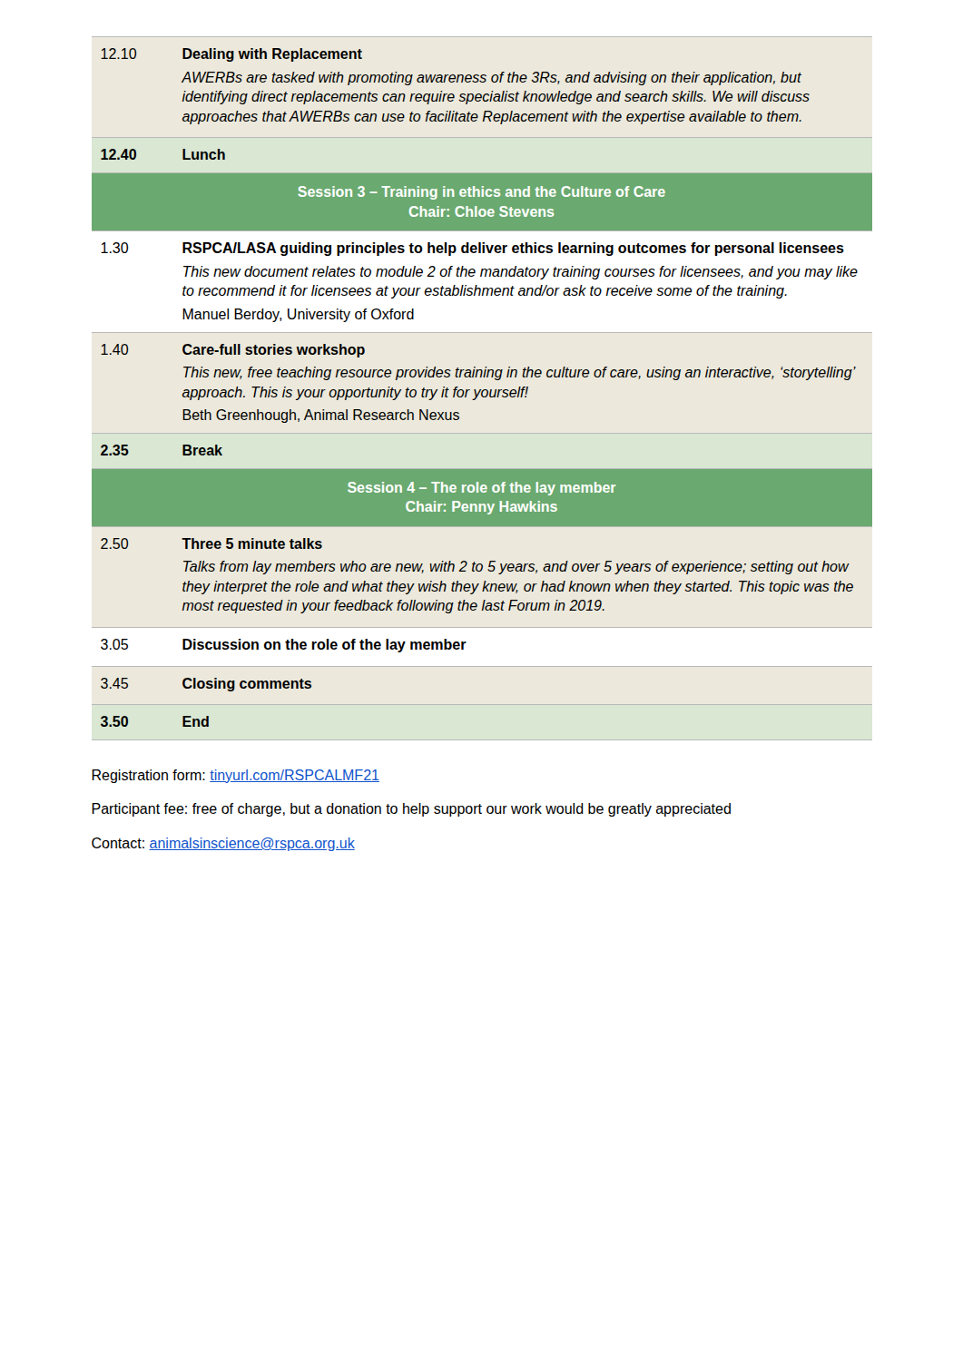| 12.10 | Dealing with Replacement AWERBs are tasked with promoting awareness of the 3Rs, and advising on their application, but identifying direct replacements can require specialist knowledge and search skills. We will discuss approaches that AWERBs can use to facilitate Replacement with the expertise available to them. |
| 12.40 | Lunch |
| Session 3 – Training in ethics and the Culture of Care Chair: Chloe Stevens |
| 1.30 | RSPCA/LASA guiding principles to help deliver ethics learning outcomes for personal licensees This new document relates to module 2 of the mandatory training courses for licensees, and you may like to recommend it for licensees at your establishment and/or ask to receive some of the training. Manuel Berdoy, University of Oxford |
| 1.40 | Care-full stories workshop This new, free teaching resource provides training in the culture of care, using an interactive, ‘storytelling’ approach. This is your opportunity to try it for yourself! Beth Greenhough, Animal Research Nexus |
| 2.35 | Break |
| Session 4 – The role of the lay member Chair: Penny Hawkins |
| 2.50 | Three 5 minute talks Talks from lay members who are new, with 2 to 5 years, and over 5 years of experience; setting out how they interpret the role and what they wish they knew, or had known when they started. This topic was the most requested in your feedback following the last Forum in 2019. |
| 3.05 | Discussion on the role of the lay member |
| 3.45 | Closing comments |
| 3.50 | End |
Registration form: tinyurl.com/RSPCALMF21
Participant fee: free of charge, but a donation to help support our work would be greatly appreciated
Contact: animalsinscience@rspca.org.uk